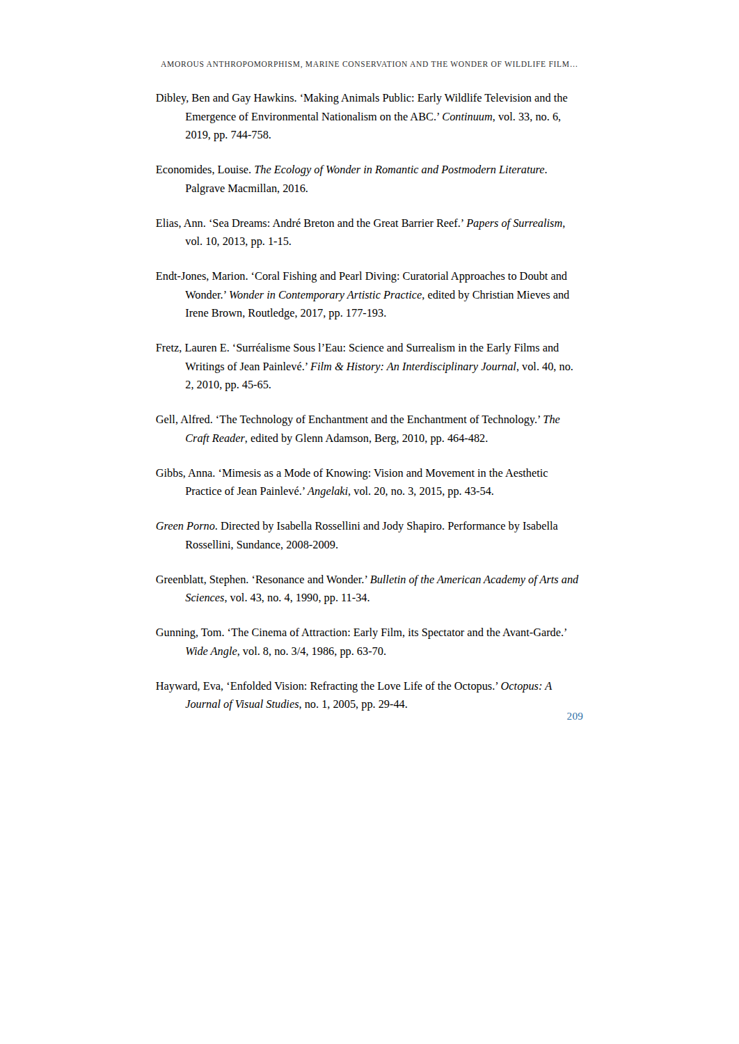Amorous Anthropomorphism, Marine Conservation and the Wonder of Wildlife Film…
Dibley, Ben and Gay Hawkins. ‘Making Animals Public: Early Wildlife Television and the Emergence of Environmental Nationalism on the ABC.’ Continuum, vol. 33, no. 6, 2019, pp. 744-758.
Economides, Louise. The Ecology of Wonder in Romantic and Postmodern Literature. Palgrave Macmillan, 2016.
Elias, Ann. ‘Sea Dreams: André Breton and the Great Barrier Reef.’ Papers of Surrealism, vol. 10, 2013, pp. 1-15.
Endt-Jones, Marion. ‘Coral Fishing and Pearl Diving: Curatorial Approaches to Doubt and Wonder.’ Wonder in Contemporary Artistic Practice, edited by Christian Mieves and Irene Brown, Routledge, 2017, pp. 177-193.
Fretz, Lauren E. ‘Surréalisme Sous l’Eau: Science and Surrealism in the Early Films and Writings of Jean Painlevé.’ Film & History: An Interdisciplinary Journal, vol. 40, no. 2, 2010, pp. 45-65.
Gell, Alfred. ‘The Technology of Enchantment and the Enchantment of Technology.’ The Craft Reader, edited by Glenn Adamson, Berg, 2010, pp. 464-482.
Gibbs, Anna. ‘Mimesis as a Mode of Knowing: Vision and Movement in the Aesthetic Practice of Jean Painlevé.’ Angelaki, vol. 20, no. 3, 2015, pp. 43-54.
Green Porno. Directed by Isabella Rossellini and Jody Shapiro. Performance by Isabella Rossellini, Sundance, 2008-2009.
Greenblatt, Stephen. ‘Resonance and Wonder.’ Bulletin of the American Academy of Arts and Sciences, vol. 43, no. 4, 1990, pp. 11-34.
Gunning, Tom. ‘The Cinema of Attraction: Early Film, its Spectator and the Avant-Garde.’ Wide Angle, vol. 8, no. 3/4, 1986, pp. 63-70.
Hayward, Eva, ‘Enfolded Vision: Refracting the Love Life of the Octopus.’ Octopus: A Journal of Visual Studies, no. 1, 2005, pp. 29-44.
209